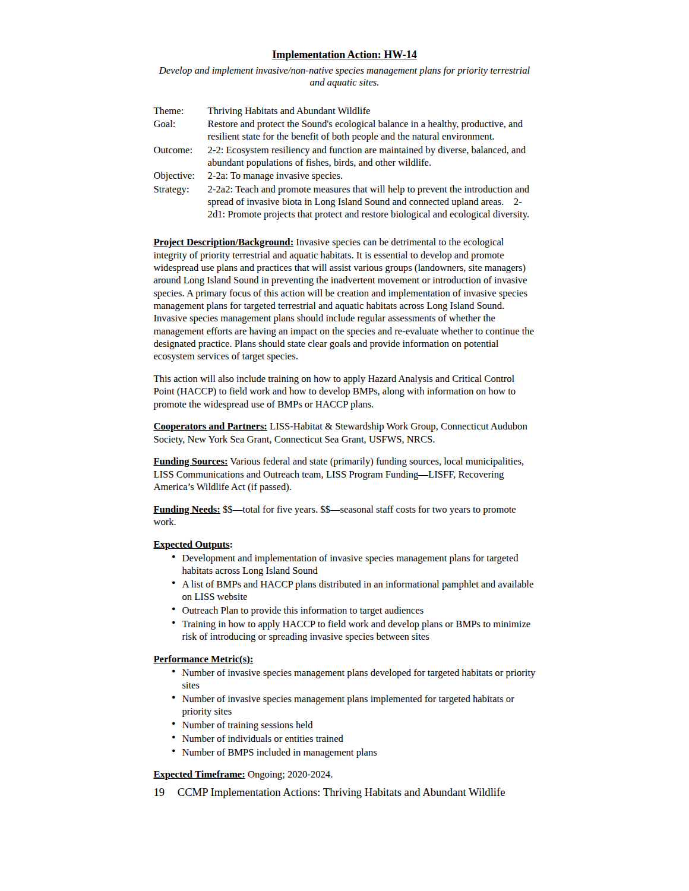Implementation Action: HW-14
Develop and implement invasive/non-native species management plans for priority terrestrial and aquatic sites.
| Theme: | Thriving Habitats and Abundant Wildlife |
| Goal: | Restore and protect the Sound's ecological balance in a healthy, productive, and resilient state for the benefit of both people and the natural environment. |
| Outcome: | 2-2: Ecosystem resiliency and function are maintained by diverse, balanced, and abundant populations of fishes, birds, and other wildlife. |
| Objective: | 2-2a: To manage invasive species. |
| Strategy: | 2-2a2: Teach and promote measures that will help to prevent the introduction and spread of invasive biota in Long Island Sound and connected upland areas. 2-2d1: Promote projects that protect and restore biological and ecological diversity. |
Project Description/Background: Invasive species can be detrimental to the ecological integrity of priority terrestrial and aquatic habitats. It is essential to develop and promote widespread use plans and practices that will assist various groups (landowners, site managers) around Long Island Sound in preventing the inadvertent movement or introduction of invasive species. A primary focus of this action will be creation and implementation of invasive species management plans for targeted terrestrial and aquatic habitats across Long Island Sound. Invasive species management plans should include regular assessments of whether the management efforts are having an impact on the species and re-evaluate whether to continue the designated practice. Plans should state clear goals and provide information on potential ecosystem services of target species.
This action will also include training on how to apply Hazard Analysis and Critical Control Point (HACCP) to field work and how to develop BMPs, along with information on how to promote the widespread use of BMPs or HACCP plans.
Cooperators and Partners: LISS-Habitat & Stewardship Work Group, Connecticut Audubon Society, New York Sea Grant, Connecticut Sea Grant, USFWS, NRCS.
Funding Sources: Various federal and state (primarily) funding sources, local municipalities, LISS Communications and Outreach team, LISS Program Funding—LISFF, Recovering America’s Wildlife Act (if passed).
Funding Needs: $$—total for five years. $$—seasonal staff costs for two years to promote work.
Expected Outputs:
Development and implementation of invasive species management plans for targeted habitats across Long Island Sound
A list of BMPs and HACCP plans distributed in an informational pamphlet and available on LISS website
Outreach Plan to provide this information to target audiences
Training in how to apply HACCP to field work and develop plans or BMPs to minimize risk of introducing or spreading invasive species between sites
Performance Metric(s):
Number of invasive species management plans developed for targeted habitats or priority sites
Number of invasive species management plans implemented for targeted habitats or priority sites
Number of training sessions held
Number of individuals or entities trained
Number of BMPS included in management plans
Expected Timeframe: Ongoing; 2020-2024.
19 CCMP Implementation Actions: Thriving Habitats and Abundant Wildlife